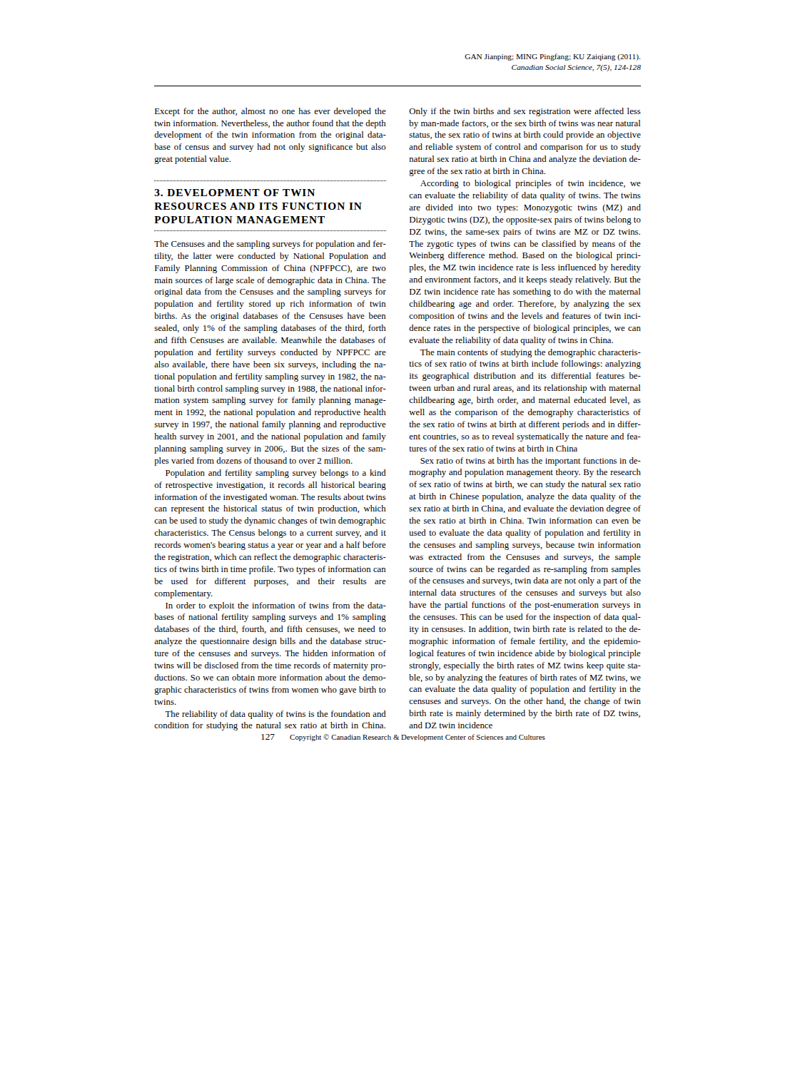GAN Jianping; MING Pingfang; KU Zaiqiang (2011). Canadian Social Science, 7(5), 124-128
Except for the author, almost no one has ever developed the twin information. Nevertheless, the author found that the depth development of the twin information from the original database of census and survey had not only significance but also great potential value.
3. DEVELOPMENT OF TWIN RESOURCES AND ITS FUNCTION IN POPULATION MANAGEMENT
The Censuses and the sampling surveys for population and fertility, the latter were conducted by National Population and Family Planning Commission of China (NPFPCC), are two main sources of large scale of demographic data in China. The original data from the Censuses and the sampling surveys for population and fertility stored up rich information of twin births. As the original databases of the Censuses have been sealed, only 1% of the sampling databases of the third, forth and fifth Censuses are available. Meanwhile the databases of population and fertility surveys conducted by NPFPCC are also available, there have been six surveys, including the national population and fertility sampling survey in 1982, the national birth control sampling survey in 1988, the national information system sampling survey for family planning management in 1992, the national population and reproductive health survey in 1997, the national family planning and reproductive health survey in 2001, and the national population and family planning sampling survey in 2006,. But the sizes of the samples varied from dozens of thousand to over 2 million.
Population and fertility sampling survey belongs to a kind of retrospective investigation, it records all historical bearing information of the investigated woman. The results about twins can represent the historical status of twin production, which can be used to study the dynamic changes of twin demographic characteristics. The Census belongs to a current survey, and it records women's bearing status a year or year and a half before the registration, which can reflect the demographic characteristics of twins birth in time profile. Two types of information can be used for different purposes, and their results are complementary.
In order to exploit the information of twins from the databases of national fertility sampling surveys and 1% sampling databases of the third, fourth, and fifth censuses, we need to analyze the questionnaire design bills and the database structure of the censuses and surveys. The hidden information of twins will be disclosed from the time records of maternity productions. So we can obtain more information about the demographic characteristics of twins from women who gave birth to twins.
The reliability of data quality of twins is the foundation and condition for studying the natural sex ratio at birth in China. Only if the twin births and sex registration were affected less by man-made factors, or the sex birth of twins was near natural status, the sex ratio of twins at birth could provide an objective and reliable system of control and comparison for us to study natural sex ratio at birth in China and analyze the deviation degree of the sex ratio at birth in China.
According to biological principles of twin incidence, we can evaluate the reliability of data quality of twins. The twins are divided into two types: Monozygotic twins (MZ) and Dizygotic twins (DZ), the opposite-sex pairs of twins belong to DZ twins, the same-sex pairs of twins are MZ or DZ twins. The zygotic types of twins can be classified by means of the Weinberg difference method. Based on the biological principles, the MZ twin incidence rate is less influenced by heredity and environment factors, and it keeps steady relatively. But the DZ twin incidence rate has something to do with the maternal childbearing age and order. Therefore, by analyzing the sex composition of twins and the levels and features of twin incidence rates in the perspective of biological principles, we can evaluate the reliability of data quality of twins in China.
The main contents of studying the demographic characteristics of sex ratio of twins at birth include followings: analyzing its geographical distribution and its differential features between urban and rural areas, and its relationship with maternal childbearing age, birth order, and maternal educated level, as well as the comparison of the demography characteristics of the sex ratio of twins at birth at different periods and in different countries, so as to reveal systematically the nature and features of the sex ratio of twins at birth in China
Sex ratio of twins at birth has the important functions in demography and population management theory. By the research of sex ratio of twins at birth, we can study the natural sex ratio at birth in Chinese population, analyze the data quality of the sex ratio at birth in China, and evaluate the deviation degree of the sex ratio at birth in China. Twin information can even be used to evaluate the data quality of population and fertility in the censuses and sampling surveys, because twin information was extracted from the Censuses and surveys, the sample source of twins can be regarded as re-sampling from samples of the censuses and surveys, twin data are not only a part of the internal data structures of the censuses and surveys but also have the partial functions of the post-enumeration surveys in the censuses. This can be used for the inspection of data quality in censuses. In addition, twin birth rate is related to the demographic information of female fertility, and the epidemiological features of twin incidence abide by biological principle strongly, especially the birth rates of MZ twins keep quite stable, so by analyzing the features of birth rates of MZ twins, we can evaluate the data quality of population and fertility in the censuses and surveys. On the other hand, the change of twin birth rate is mainly determined by the birth rate of DZ twins, and DZ twin incidence
127 Copyright © Canadian Research & Development Center of Sciences and Cultures